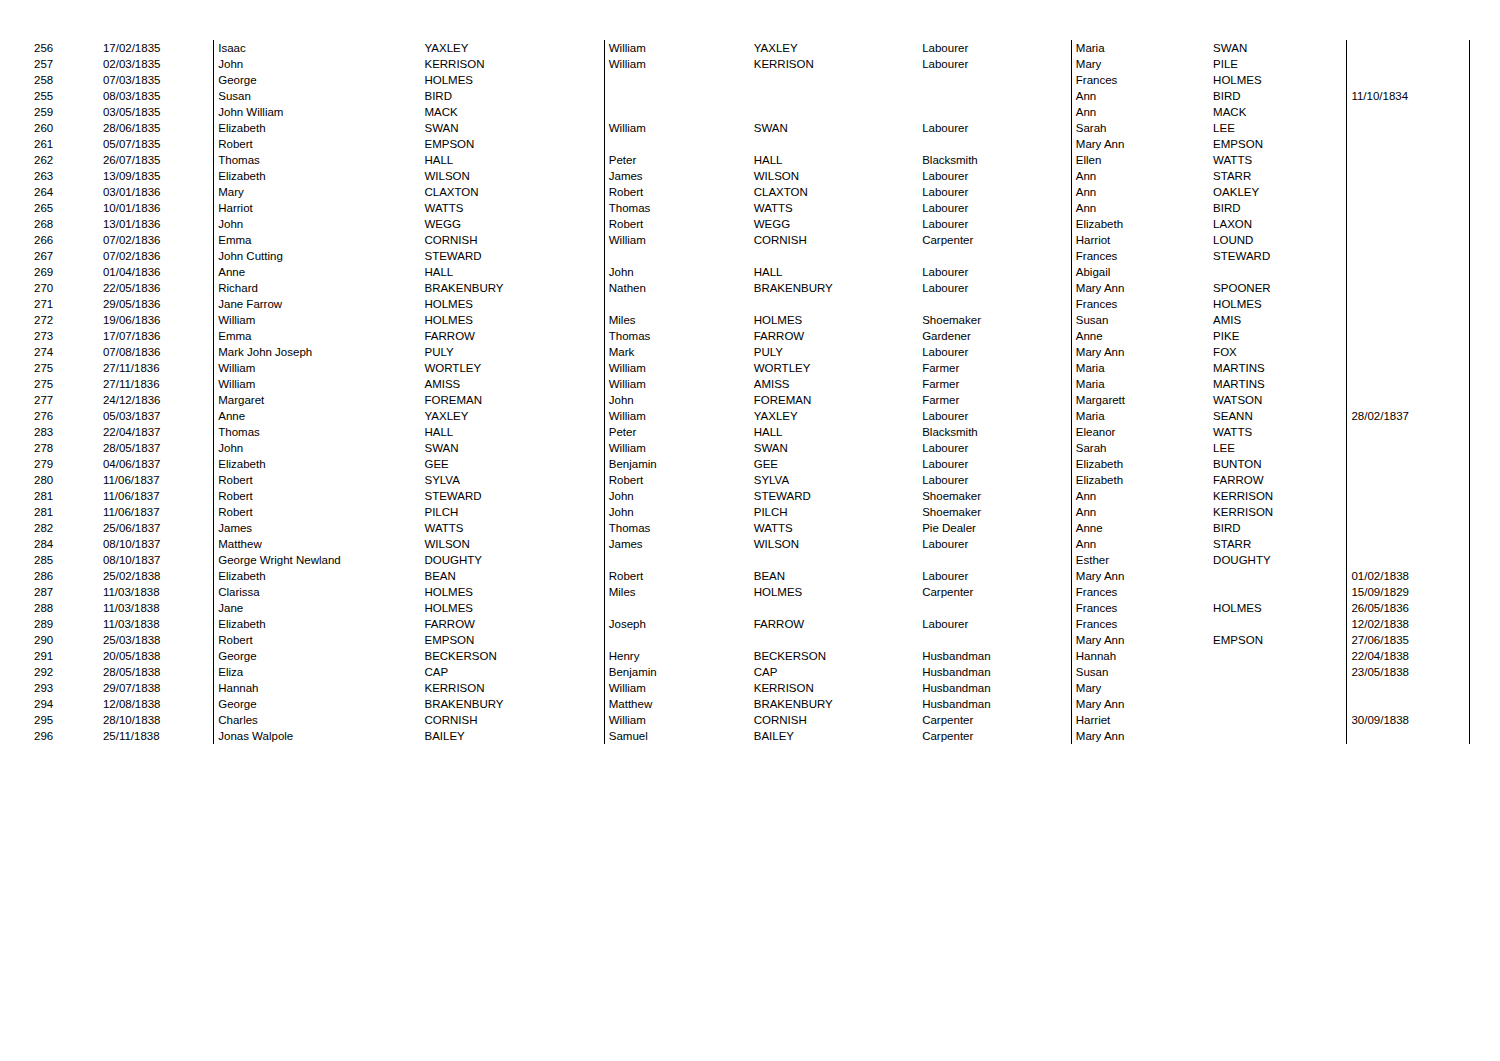| 256 | 17/02/1835 | Isaac | YAXLEY | William | YAXLEY | Labourer | Maria | SWAN | |
| 257 | 02/03/1835 | John | KERRISON | William | KERRISON | Labourer | Mary | PILE | |
| 258 | 07/03/1835 | George | HOLMES | | | | Frances | HOLMES | |
| 255 | 08/03/1835 | Susan | BIRD | | | | Ann | BIRD | 11/10/1834 |
| 259 | 03/05/1835 | John William | MACK | | | | Ann | MACK | |
| 260 | 28/06/1835 | Elizabeth | SWAN | William | SWAN | Labourer | Sarah | LEE | |
| 261 | 05/07/1835 | Robert | EMPSON | | | | Mary Ann | EMPSON | |
| 262 | 26/07/1835 | Thomas | HALL | Peter | HALL | Blacksmith | Ellen | WATTS | |
| 263 | 13/09/1835 | Elizabeth | WILSON | James | WILSON | Labourer | Ann | STARR | |
| 264 | 03/01/1836 | Mary | CLAXTON | Robert | CLAXTON | Labourer | Ann | OAKLEY | |
| 265 | 10/01/1836 | Harriot | WATTS | Thomas | WATTS | Labourer | Ann | BIRD | |
| 268 | 13/01/1836 | John | WEGG | Robert | WEGG | Labourer | Elizabeth | LAXON | |
| 266 | 07/02/1836 | Emma | CORNISH | William | CORNISH | Carpenter | Harriot | LOUND | |
| 267 | 07/02/1836 | John Cutting | STEWARD | | | | Frances | STEWARD | |
| 269 | 01/04/1836 | Anne | HALL | John | HALL | Labourer | Abigail | | |
| 270 | 22/05/1836 | Richard | BRAKENBURY | Nathen | BRAKENBURY | Labourer | Mary Ann | SPOONER | |
| 271 | 29/05/1836 | Jane Farrow | HOLMES | | | | Frances | HOLMES | |
| 272 | 19/06/1836 | William | HOLMES | Miles | HOLMES | Shoemaker | Susan | AMIS | |
| 273 | 17/07/1836 | Emma | FARROW | Thomas | FARROW | Gardener | Anne | PIKE | |
| 274 | 07/08/1836 | Mark John Joseph | PULY | Mark | PULY | Labourer | Mary Ann | FOX | |
| 275 | 27/11/1836 | William | WORTLEY | William | WORTLEY | Farmer | Maria | MARTINS | |
| 275 | 27/11/1836 | William | AMISS | William | AMISS | Farmer | Maria | MARTINS | |
| 277 | 24/12/1836 | Margaret | FOREMAN | John | FOREMAN | Farmer | Margarett | WATSON | |
| 276 | 05/03/1837 | Anne | YAXLEY | William | YAXLEY | Labourer | Maria | SEANN | 28/02/1837 |
| 283 | 22/04/1837 | Thomas | HALL | Peter | HALL | Blacksmith | Eleanor | WATTS | |
| 278 | 28/05/1837 | John | SWAN | William | SWAN | Labourer | Sarah | LEE | |
| 279 | 04/06/1837 | Elizabeth | GEE | Benjamin | GEE | Labourer | Elizabeth | BUNTON | |
| 280 | 11/06/1837 | Robert | SYLVA | Robert | SYLVA | Labourer | Elizabeth | FARROW | |
| 281 | 11/06/1837 | Robert | STEWARD | John | STEWARD | Shoemaker | Ann | KERRISON | |
| 281 | 11/06/1837 | Robert | PILCH | John | PILCH | Shoemaker | Ann | KERRISON | |
| 282 | 25/06/1837 | James | WATTS | Thomas | WATTS | Pie Dealer | Anne | BIRD | |
| 284 | 08/10/1837 | Matthew | WILSON | James | WILSON | Labourer | Ann | STARR | |
| 285 | 08/10/1837 | George Wright Newland | DOUGHTY | | | | Esther | DOUGHTY | |
| 286 | 25/02/1838 | Elizabeth | BEAN | Robert | BEAN | Labourer | Mary Ann | | 01/02/1838 |
| 287 | 11/03/1838 | Clarissa | HOLMES | Miles | HOLMES | Carpenter | Frances | | 15/09/1829 |
| 288 | 11/03/1838 | Jane | HOLMES | | | | Frances | HOLMES | 26/05/1836 |
| 289 | 11/03/1838 | Elizabeth | FARROW | Joseph | FARROW | Labourer | Frances | | 12/02/1838 |
| 290 | 25/03/1838 | Robert | EMPSON | | | | Mary Ann | EMPSON | 27/06/1835 |
| 291 | 20/05/1838 | George | BECKERSON | Henry | BECKERSON | Husbandman | Hannah | | 22/04/1838 |
| 292 | 28/05/1838 | Eliza | CAP | Benjamin | CAP | Husbandman | Susan | | 23/05/1838 |
| 293 | 29/07/1838 | Hannah | KERRISON | William | KERRISON | Husbandman | Mary | | |
| 294 | 12/08/1838 | George | BRAKENBURY | Matthew | BRAKENBURY | Husbandman | Mary Ann | | |
| 295 | 28/10/1838 | Charles | CORNISH | William | CORNISH | Carpenter | Harriet | | 30/09/1838 |
| 296 | 25/11/1838 | Jonas Walpole | BAILEY | Samuel | BAILEY | Carpenter | Mary Ann | | |